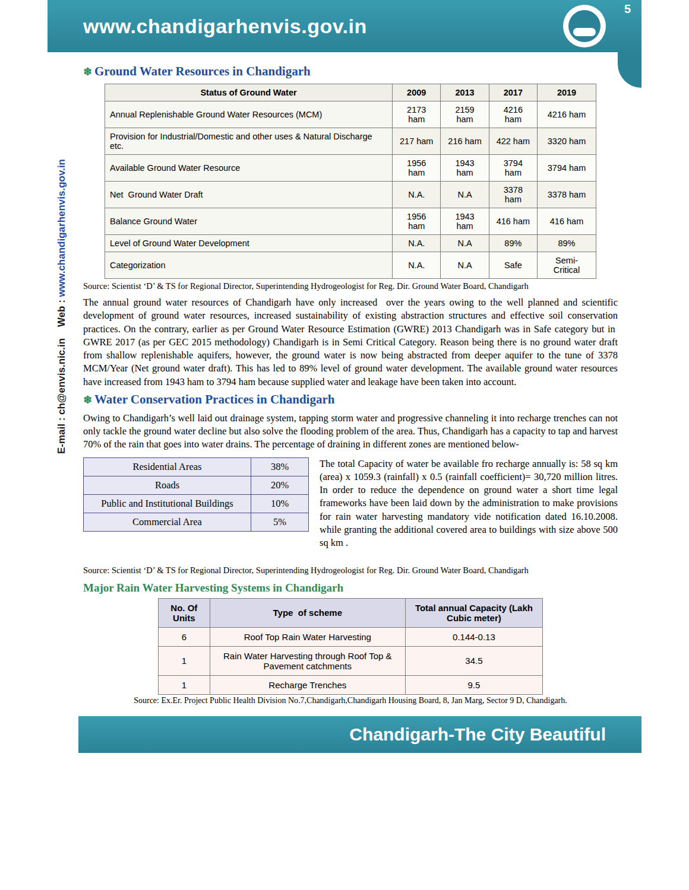www.chandigarhenvis.gov.in
5
E-mail : ch@envis.nic.in Web : www.chandigarhenvis.gov.in
❄Ground Water Resources in Chandigarh
| Status of Ground Water | 2009 | 2013 | 2017 | 2019 |
| --- | --- | --- | --- | --- |
| Annual Replenishable Ground Water Resources (MCM) | 2173 ham | 2159 ham | 4216 ham | 4216 ham |
| Provision for Industrial/Domestic and other uses & Natural Discharge etc. | 217 ham | 216 ham | 422 ham | 3320 ham |
| Available Ground Water Resource | 1956 ham | 1943 ham | 3794 ham | 3794 ham |
| Net Ground Water Draft | N.A. | N.A | 3378 ham | 3378 ham |
| Balance Ground Water | 1956 ham | 1943 ham | 416 ham | 416 ham |
| Level of Ground Water Development | N.A. | N.A | 89% | 89% |
| Categorization | N.A. | N.A | Safe | Semi-Critical |
Source: Scientist ‘D’ & TS for Regional Director, Superintending Hydrogeologist for Reg. Dir. Ground Water Board, Chandigarh
The annual ground water resources of Chandigarh have only increased over the years owing to the well planned and scientific development of ground water resources, increased sustainability of existing abstraction structures and effective soil conservation practices. On the contrary, earlier as per Ground Water Resource Estimation (GWRE) 2013 Chandigarh was in Safe category but in GWRE 2017 (as per GEC 2015 methodology) Chandigarh is in Semi Critical Category. Reason being there is no ground water draft from shallow replenishable aquifers, however, the ground water is now being abstracted from deeper aquifer to the tune of 3378 MCM/Year (Net ground water draft). This has led to 89% level of ground water development. The available ground water resources have increased from 1943 ham to 3794 ham because supplied water and leakage have been taken into account.
❄Water Conservation Practices in Chandigarh
Owing to Chandigarh’s well laid out drainage system, tapping storm water and progressive channeling it into recharge trenches can not only tackle the ground water decline but also solve the flooding problem of the area. Thus, Chandigarh has a capacity to tap and harvest 70% of the rain that goes into water drains. The percentage of draining in different zones are mentioned below-
| Residential Areas | 38% |
| Roads | 20% |
| Public and Institutional Buildings | 10% |
| Commercial Area | 5% |
The total Capacity of water be available fro recharge annually is: 58 sq km (area) x 1059.3 (rainfall) x 0.5 (rainfall coefficient)= 30,720 million litres. In order to reduce the dependence on ground water a short time legal frameworks have been laid down by the administration to make provisions for rain water harvesting mandatory vide notification dated 16.10.2008. while granting the additional covered area to buildings with size above 500 sq km .
Source: Scientist ‘D’ & TS for Regional Director, Superintending Hydrogeologist for Reg. Dir. Ground Water Board, Chandigarh
Major Rain Water Harvesting Systems in Chandigarh
| No. Of Units | Type of scheme | Total annual Capacity (Lakh Cubic meter) |
| --- | --- | --- |
| 6 | Roof Top Rain Water Harvesting | 0.144-0.13 |
| 1 | Rain Water Harvesting through Roof Top & Pavement catchments | 34.5 |
| 1 | Recharge Trenches | 9.5 |
Source: Ex.Er. Project Public Health Division No.7,Chandigarh,Chandigarh Housing Board, 8, Jan Marg, Sector 9 D, Chandigarh.
Chandigarh-The City Beautiful